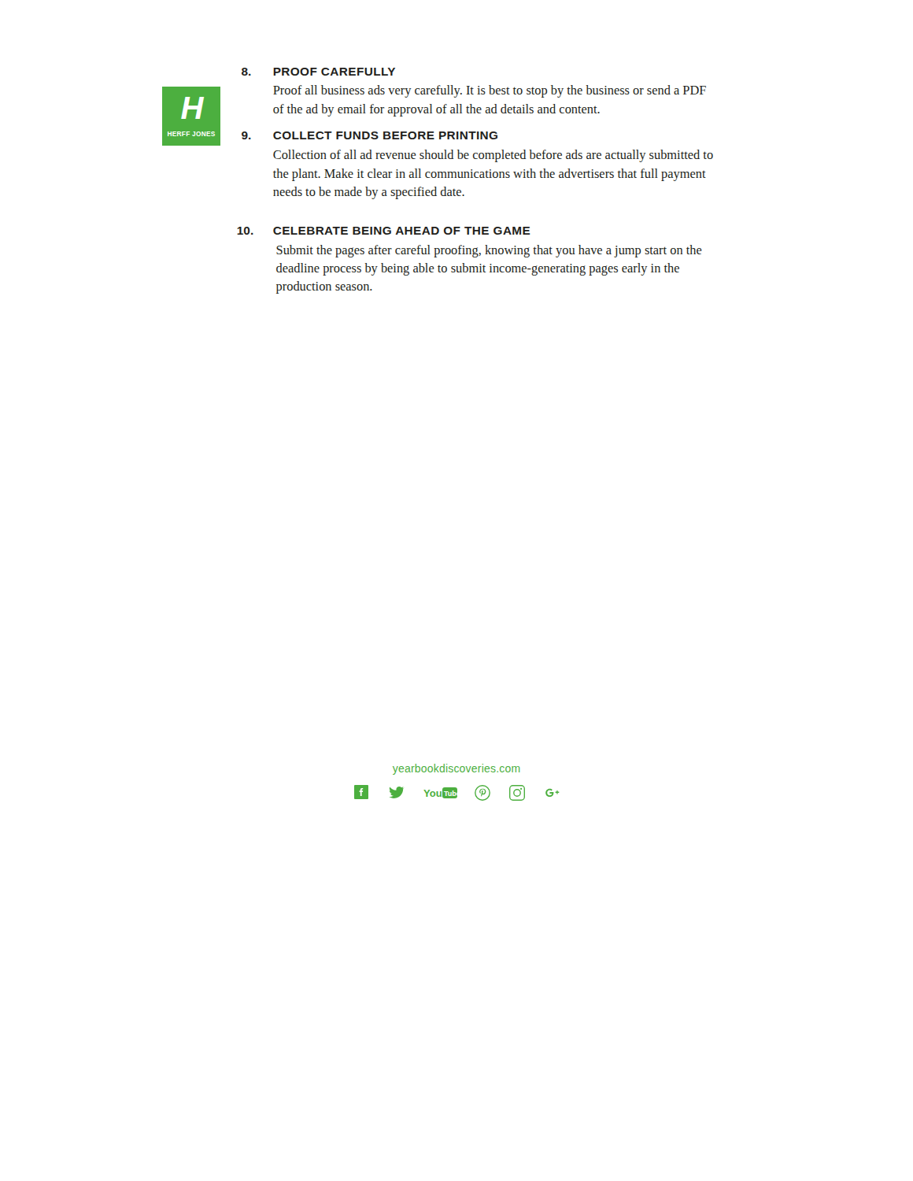H HERFF JONES
8.
Proof Carefully
Proof all business ads very carefully. It is best to stop by the business or send a PDF of the ad by email for approval of all the ad details and content.
9.
Collect Funds Before Printing
Collection of all ad revenue should be completed before ads are actually submitted to the plant. Make it clear in all communications with the advertisers that full payment needs to be made by a specified date.
10.
Celebrate Being Ahead of the Game
Submit the pages after careful proofing, knowing that you have a jump start on the deadline process by being able to submit income-generating pages early in the production season.
yearbookdiscoveries.com
You Tube